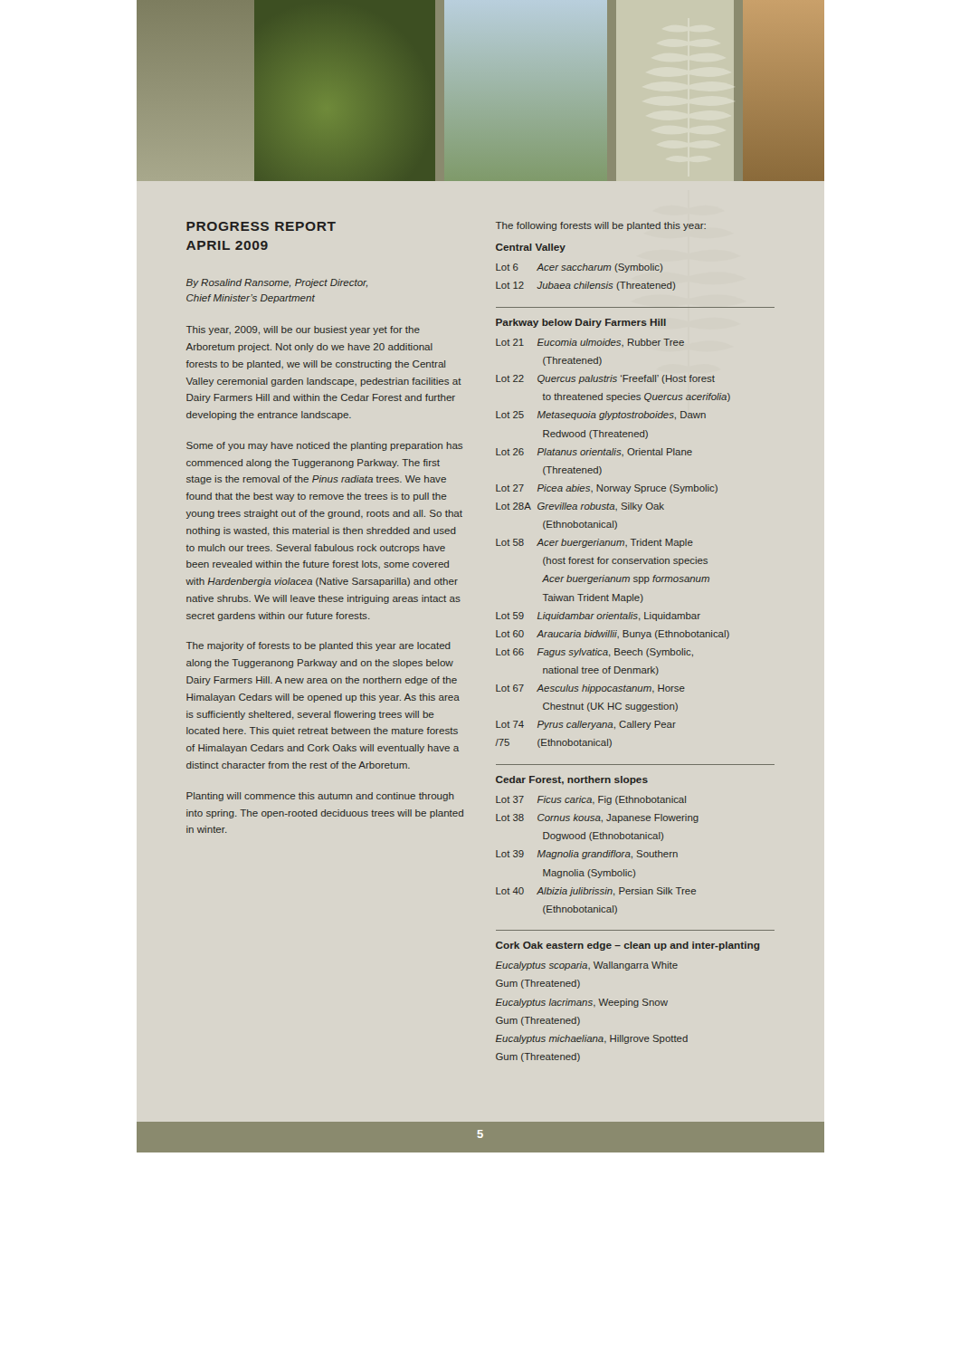Progress Report
April 2009
By Rosalind Ransome, Project Director,
Chief Minister’s Department
This year, 2009, will be our busiest year yet for the Arboretum project. Not only do we have 20 additional forests to be planted, we will be constructing the Central Valley ceremonial garden landscape, pedestrian facilities at Dairy Farmers Hill and within the Cedar Forest and further developing the entrance landscape.
Some of you may have noticed the planting preparation has commenced along the Tuggeranong Parkway. The first stage is the removal of the Pinus radiata trees. We have found that the best way to remove the trees is to pull the young trees straight out of the ground, roots and all. So that nothing is wasted, this material is then shredded and used to mulch our trees. Several fabulous rock outcrops have been revealed within the future forest lots, some covered with Hardenbergia violacea (Native Sarsaparilla) and other native shrubs. We will leave these intriguing areas intact as secret gardens within our future forests.
The majority of forests to be planted this year are located along the Tuggeranong Parkway and on the slopes below Dairy Farmers Hill. A new area on the northern edge of the Himalayan Cedars will be opened up this year. As this area is sufficiently sheltered, several flowering trees will be located here. This quiet retreat between the mature forests of Himalayan Cedars and Cork Oaks will eventually have a distinct character from the rest of the Arboretum.
Planting will commence this autumn and continue through into spring. The open-rooted deciduous trees will be planted in winter.
The following forests will be planted this year:
Central Valley
Lot 6 Acer saccharum (Symbolic)
Lot 12 Jubaea chilensis (Threatened)
Parkway below Dairy Farmers Hill
Lot 21 Eucomia ulmoides, Rubber Tree
(Threatened)
Lot 22 Quercus palustris ‘Freefall’ (Host forest
to threatened species Quercus acerifolia)
Lot 25 Metasequoia glyptostroboides, Dawn
Redwood (Threatened)
Lot 26 Platanus orientalis, Oriental Plane
(Threatened)
Lot 27 Picea abies, Norway Spruce (Symbolic)
Lot 28A Grevillea robusta, Silky Oak
(Ethnobotanical)
Lot 58 Acer buergerianum, Trident Maple
(host forest for conservation species
Acer buergerianum spp formosanum
Taiwan Trident Maple)
Lot 59 Liquidambar orientalis, Liquidambar
Lot 60 Araucaria bidwillii, Bunya (Ethnobotanical)
Lot 66 Fagus sylvatica, Beech (Symbolic,
national tree of Denmark)
Lot 67 Aesculus hippocastanum, Horse
Chestnut (UK HC suggestion)
Lot 74 Pyrus calleryana, Callery Pear
/75(Ethnobotanical)
Cedar Forest, northern slopes
Lot 37 Ficus carica, Fig (Ethnobotanical
Lot 38 Cornus kousa, Japanese Flowering
Dogwood (Ethnobotanical)
Lot 39 Magnolia grandiflora, Southern
Magnolia (Symbolic)
Lot 40 Albizia julibrissin, Persian Silk Tree
(Ethnobotanical)
Cork Oak eastern edge – clean up and inter-planting
Eucalyptus scoparia, Wallangarra White
Gum (Threatened)
Eucalyptus lacrimans, Weeping Snow
Gum (Threatened)
Eucalyptus michaeliana, Hillgrove Spotted
Gum (Threatened)
5